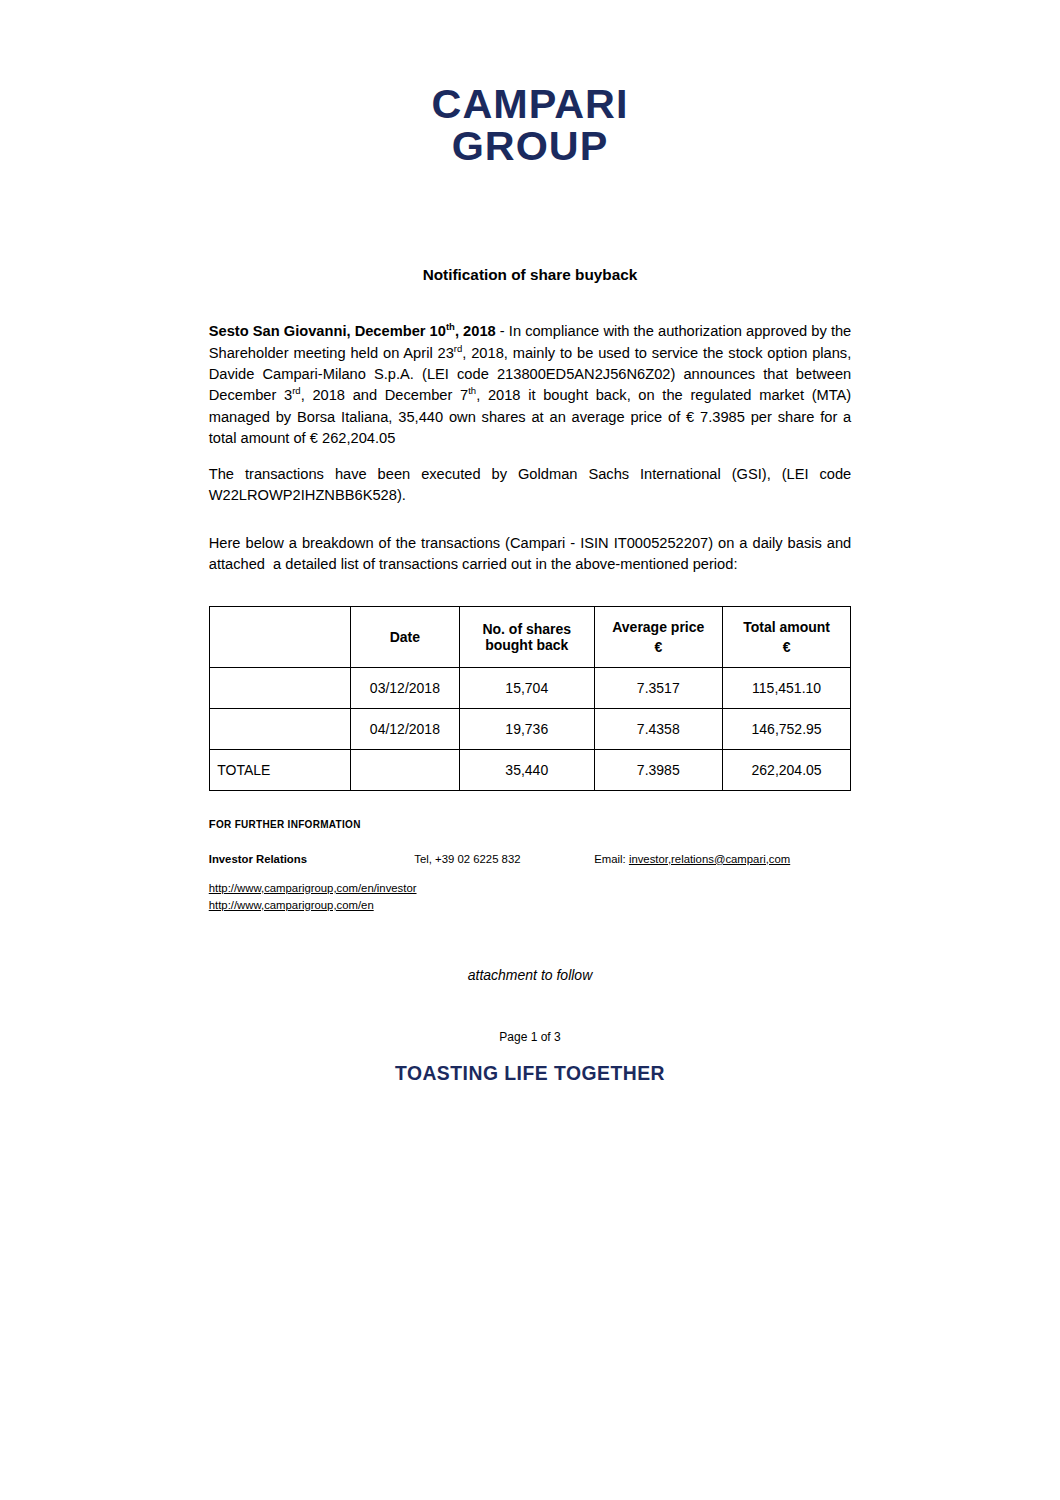CAMPARI
GROUP
Notification of share buyback
Sesto San Giovanni, December 10th, 2018 - In compliance with the authorization approved by the Shareholder meeting held on April 23rd, 2018, mainly to be used to service the stock option plans, Davide Campari-Milano S.p.A. (LEI code 213800ED5AN2J56N6Z02) announces that between December 3rd, 2018 and December 7th, 2018 it bought back, on the regulated market (MTA) managed by Borsa Italiana, 35,440 own shares at an average price of € 7.3985 per share for a total amount of € 262,204.05
The transactions have been executed by Goldman Sachs International (GSI), (LEI code W22LROWP2IHZNBB6K528).
Here below a breakdown of the transactions (Campari - ISIN IT0005252207) on a daily basis and attached a detailed list of transactions carried out in the above-mentioned period:
| | Date | No. of shares bought back | Average price € | Total amount € |
| --- | --- | --- | --- | --- |
| | 03/12/2018 | 15,704 | 7.3517 | 115,451.10 |
| | 04/12/2018 | 19,736 | 7.4358 | 146,752.95 |
| TOTALE | | 35,440 | 7.3985 | 262,204.05 |
FOR FURTHER INFORMATION
| Investor Relations | Tel, +39 02 6225 832 | Email: investor,relations@campari,com |
http://www,camparigroup,com/en/investor
http://www,camparigroup,com/en
attachment to follow
Page 1 of 3
TOASTING LIFE TOGETHER